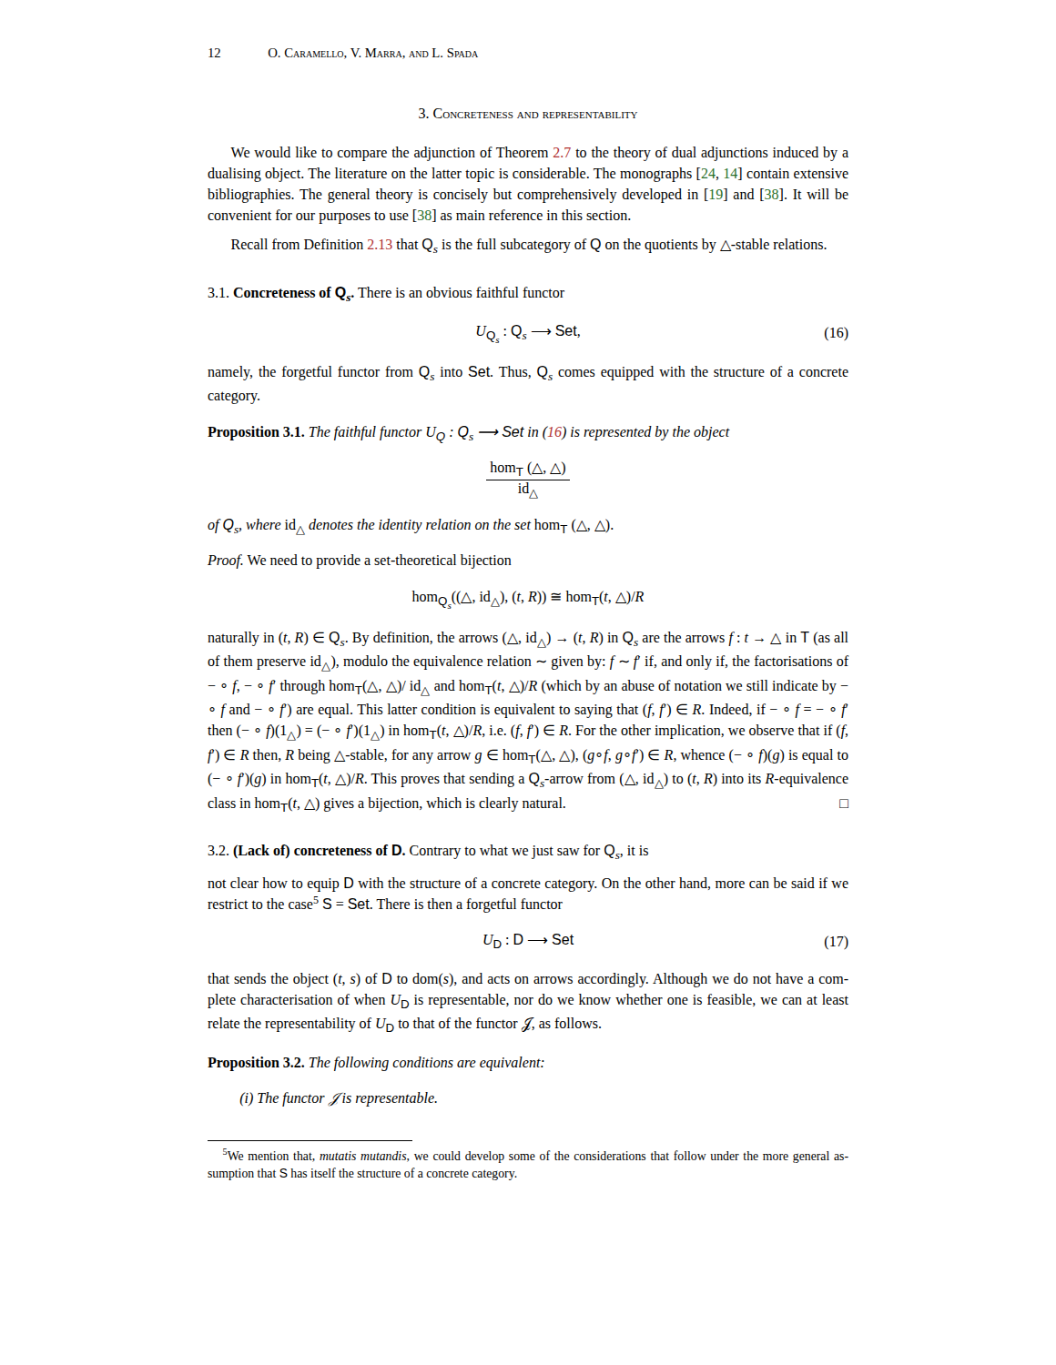12 O. Caramello, V. Marra, and L. Spada
3. Concreteness and representability
We would like to compare the adjunction of Theorem 2.7 to the theory of dual adjunctions induced by a dualising object. The literature on the latter topic is considerable. The monographs [24, 14] contain extensive bibliographies. The general theory is concisely but comprehensively developed in [19] and [38]. It will be convenient for our purposes to use [38] as main reference in this section.
Recall from Definition 2.13 that Qs is the full subcategory of Q on the quotients by △-stable relations.
3.1. Concreteness of Qs. There is an obvious faithful functor
UQs : Qs ⟶ Set, (16)
namely, the forgetful functor from Qs into Set. Thus, Qs comes equipped with the structure of a concrete category.
Proposition 3.1. The faithful functor UQ : Qs ⟶ Set in (16) is represented by the object
homT (△, △) id△
of Qs, where id△ denotes the identity relation on the set homT (△, △).
Proof. We need to provide a set-theoretical bijection
homQs((△, id△), (t, R)) ≅ homT(t, △)/R
naturally in (t, R) ∈ Qs. By definition, the arrows (△, id△) → (t, R) in Qs are the arrows f : t → △ in T (as all of them preserve id△), modulo the equivalence relation ∼ given by: f ∼ f′ if, and only if, the factorisations of − ∘ f, − ∘ f′ through homT(△, △)/ id△ and homT(t, △)/R (which by an abuse of notation we still indicate by − ∘ f and − ∘ f′) are equal. This latter condition is equivalent to saying that (f, f′) ∈ R. Indeed, if − ∘ f = − ∘ f′ then (− ∘ f)(1△) = (− ∘ f′)(1△) in homT(t, △)/R, i.e. (f, f′) ∈ R. For the other implication, we observe that if (f, f′) ∈ R then, R being △-stable, for any arrow g ∈ homT(△, △), (g∘f, g∘f′) ∈ R, whence (− ∘ f)(g) is equal to (− ∘ f′)(g) in homT(t, △)/R. This proves that sending a Qs-arrow from (△, id△) to (t, R) into its R-equivalence class in homT(t, △) gives a bijection, which is clearly natural. □
3.2. (Lack of) concreteness of D. Contrary to what we just saw for Qs, it is
not clear how to equip D with the structure of a concrete category. On the other hand, more can be said if we restrict to the case5 S = Set. There is then a forgetful functor
UD : D ⟶ Set (17)
that sends the object (t, s) of D to dom(s), and acts on arrows accordingly. Although we do not have a complete characterisation of when UD is representable, nor do we know whether one is feasible, we can at least relate the representability of UD to that of the functor 𝒥, as follows.
Proposition 3.2. The following conditions are equivalent:
The functor 𝒥 is representable.
5We mention that, mutatis mutandis, we could develop some of the considerations that follow under the more general assumption that S has itself the structure of a concrete category.